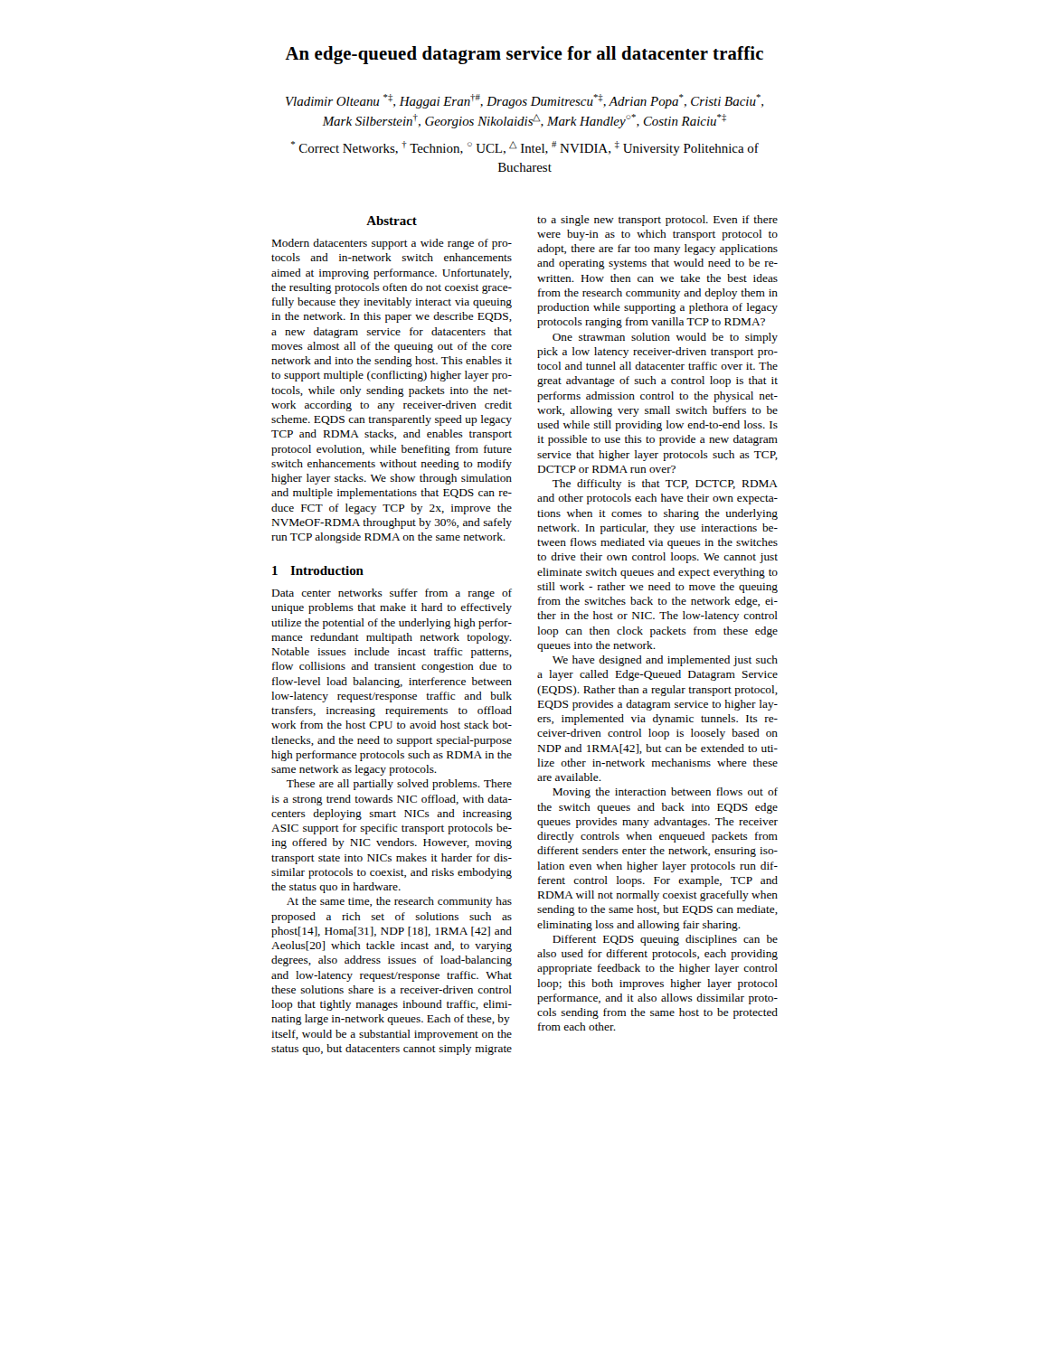An edge-queued datagram service for all datacenter traffic
Vladimir Olteanu *‡, Haggai Eran†#, Dragos Dumitrescu*‡, Adrian Popa*, Cristi Baciu*,
Mark Silberstein†, Georgios Nikolaidis△, Mark Handley○*, Costin Raiciu*‡
* Correct Networks, † Technion, ○ UCL, △ Intel, # NVIDIA, ‡ University Politehnica of Bucharest
Abstract
Modern datacenters support a wide range of protocols and in-network switch enhancements aimed at improving performance. Unfortunately, the resulting protocols often do not coexist gracefully because they inevitably interact via queuing in the network. In this paper we describe EQDS, a new datagram service for datacenters that moves almost all of the queuing out of the core network and into the sending host. This enables it to support multiple (conflicting) higher layer protocols, while only sending packets into the network according to any receiver-driven credit scheme. EQDS can transparently speed up legacy TCP and RDMA stacks, and enables transport protocol evolution, while benefiting from future switch enhancements without needing to modify higher layer stacks. We show through simulation and multiple implementations that EQDS can reduce FCT of legacy TCP by 2x, improve the NVMeOF-RDMA throughput by 30%, and safely run TCP alongside RDMA on the same network.
1 Introduction
Data center networks suffer from a range of unique problems that make it hard to effectively utilize the potential of the underlying high performance redundant multipath network topology. Notable issues include incast traffic patterns, flow collisions and transient congestion due to flow-level load balancing, interference between low-latency request/response traffic and bulk transfers, increasing requirements to offload work from the host CPU to avoid host stack bottlenecks, and the need to support special-purpose high performance protocols such as RDMA in the same network as legacy protocols.
These are all partially solved problems. There is a strong trend towards NIC offload, with datacenters deploying smart NICs and increasing ASIC support for specific transport protocols being offered by NIC vendors. However, moving transport state into NICs makes it harder for dissimilar protocols to coexist, and risks embodying the status quo in hardware.
At the same time, the research community has proposed a rich set of solutions such as phost[14], Homa[31], NDP [18], 1RMA [42] and Aeolus[20] which tackle incast and, to varying degrees, also address issues of load-balancing and low-latency request/response traffic. What these solutions share is a receiver-driven control loop that tightly manages inbound traffic, eliminating large in-network queues. Each of these, by
itself, would be a substantial improvement on the status quo, but datacenters cannot simply migrate to a single new transport protocol. Even if there were buy-in as to which transport protocol to adopt, there are far too many legacy applications and operating systems that would need to be re-written. How then can we take the best ideas from the research community and deploy them in production while supporting a plethora of legacy protocols ranging from vanilla TCP to RDMA?
One strawman solution would be to simply pick a low latency receiver-driven transport protocol and tunnel all datacenter traffic over it. The great advantage of such a control loop is that it performs admission control to the physical network, allowing very small switch buffers to be used while still providing low end-to-end loss. Is it possible to use this to provide a new datagram service that higher layer protocols such as TCP, DCTCP or RDMA run over?
The difficulty is that TCP, DCTCP, RDMA and other protocols each have their own expectations when it comes to sharing the underlying network. In particular, they use interactions between flows mediated via queues in the switches to drive their own control loops. We cannot just eliminate switch queues and expect everything to still work - rather we need to move the queuing from the switches back to the network edge, either in the host or NIC. The low-latency control loop can then clock packets from these edge queues into the network.
We have designed and implemented just such a layer called Edge-Queued Datagram Service (EQDS). Rather than a regular transport protocol, EQDS provides a datagram service to higher layers, implemented via dynamic tunnels. Its receiver-driven control loop is loosely based on NDP and 1RMA[42], but can be extended to utilize other in-network mechanisms where these are available.
Moving the interaction between flows out of the switch queues and back into EQDS edge queues provides many advantages. The receiver directly controls when enqueued packets from different senders enter the network, ensuring isolation even when higher layer protocols run different control loops. For example, TCP and RDMA will not normally coexist gracefully when sending to the same host, but EQDS can mediate, eliminating loss and allowing fair sharing.
Different EQDS queuing disciplines can be also used for different protocols, each providing appropriate feedback to the higher layer control loop; this both improves higher layer protocol performance, and it also allows dissimilar protocols sending from the same host to be protected from each other.